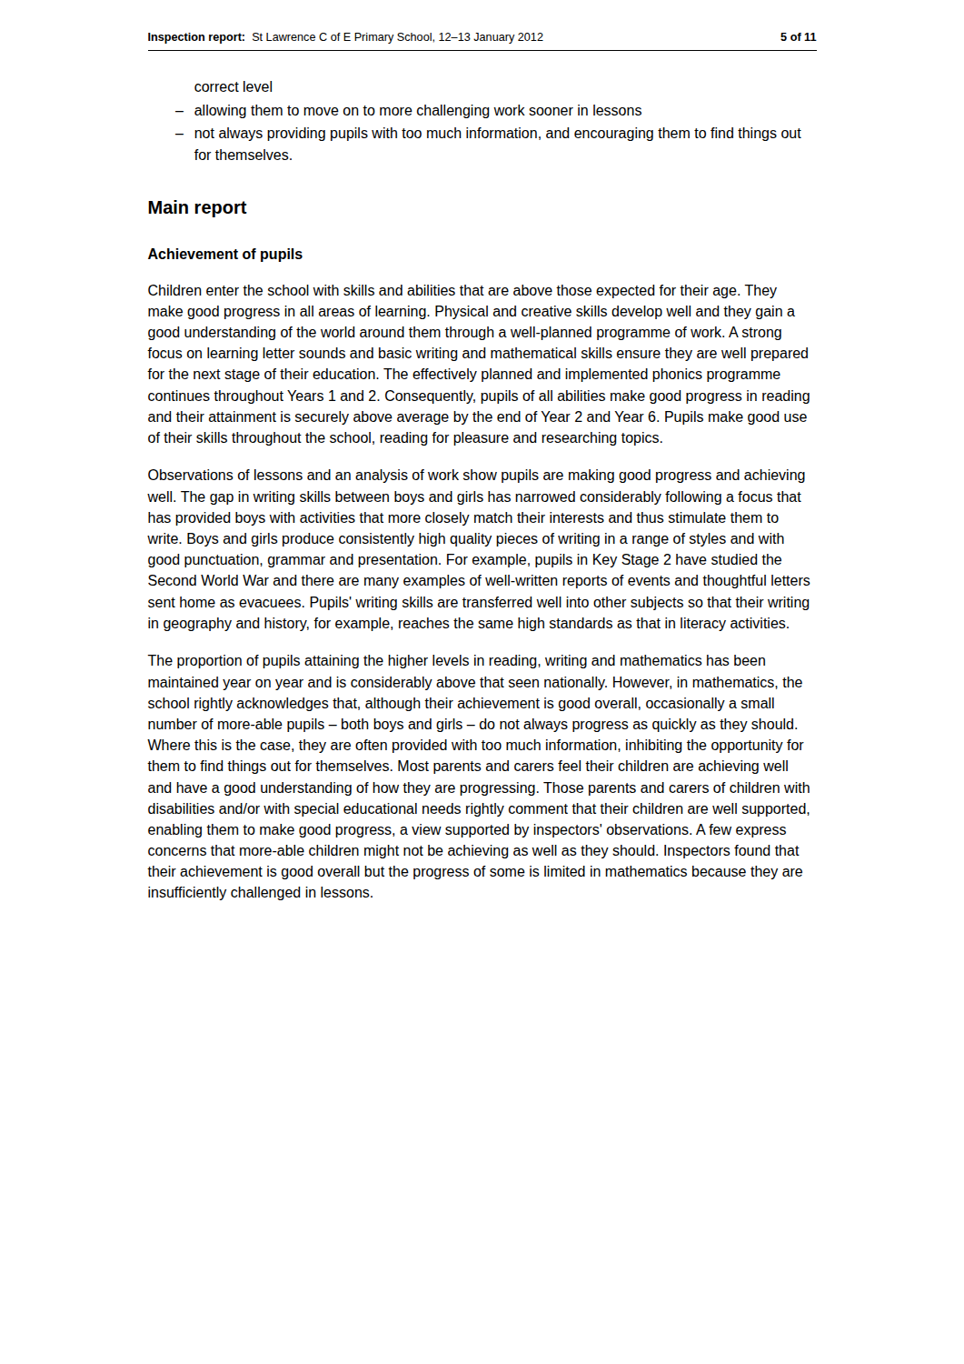Inspection report: St Lawrence C of E Primary School, 12–13 January 2012
5 of 11
correct level
allowing them to move on to more challenging work sooner in lessons
not always providing pupils with too much information, and encouraging them to find things out for themselves.
Main report
Achievement of pupils
Children enter the school with skills and abilities that are above those expected for their age. They make good progress in all areas of learning. Physical and creative skills develop well and they gain a good understanding of the world around them through a well-planned programme of work. A strong focus on learning letter sounds and basic writing and mathematical skills ensure they are well prepared for the next stage of their education. The effectively planned and implemented phonics programme continues throughout Years 1 and 2. Consequently, pupils of all abilities make good progress in reading and their attainment is securely above average by the end of Year 2 and Year 6. Pupils make good use of their skills throughout the school, reading for pleasure and researching topics.
Observations of lessons and an analysis of work show pupils are making good progress and achieving well. The gap in writing skills between boys and girls has narrowed considerably following a focus that has provided boys with activities that more closely match their interests and thus stimulate them to write. Boys and girls produce consistently high quality pieces of writing in a range of styles and with good punctuation, grammar and presentation. For example, pupils in Key Stage 2 have studied the Second World War and there are many examples of well-written reports of events and thoughtful letters sent home as evacuees. Pupils' writing skills are transferred well into other subjects so that their writing in geography and history, for example, reaches the same high standards as that in literacy activities.
The proportion of pupils attaining the higher levels in reading, writing and mathematics has been maintained year on year and is considerably above that seen nationally. However, in mathematics, the school rightly acknowledges that, although their achievement is good overall, occasionally a small number of more-able pupils – both boys and girls – do not always progress as quickly as they should. Where this is the case, they are often provided with too much information, inhibiting the opportunity for them to find things out for themselves. Most parents and carers feel their children are achieving well and have a good understanding of how they are progressing. Those parents and carers of children with disabilities and/or with special educational needs rightly comment that their children are well supported, enabling them to make good progress, a view supported by inspectors' observations. A few express concerns that more-able children might not be achieving as well as they should. Inspectors found that their achievement is good overall but the progress of some is limited in mathematics because they are insufficiently challenged in lessons.